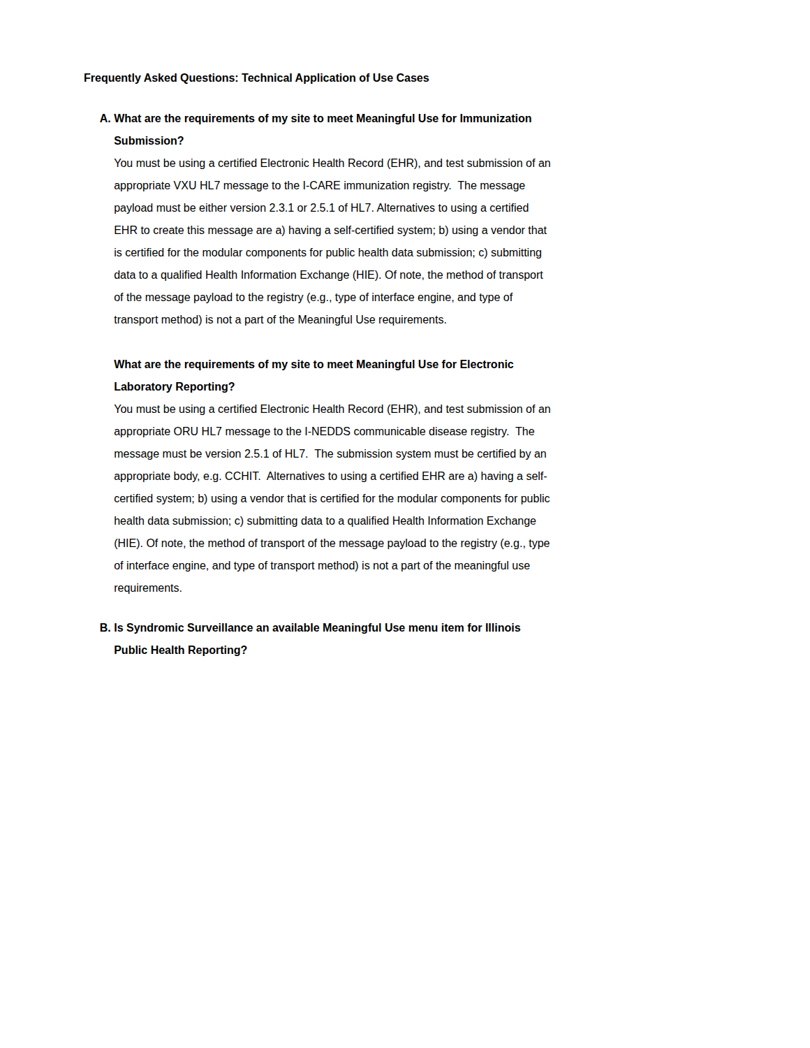Frequently Asked Questions: Technical Application of Use Cases
What are the requirements of my site to meet Meaningful Use for Immunization Submission?
You must be using a certified Electronic Health Record (EHR), and test submission of an appropriate VXU HL7 message to the I-CARE immunization registry. The message payload must be either version 2.3.1 or 2.5.1 of HL7. Alternatives to using a certified EHR to create this message are a) having a self-certified system; b) using a vendor that is certified for the modular components for public health data submission; c) submitting data to a qualified Health Information Exchange (HIE). Of note, the method of transport of the message payload to the registry (e.g., type of interface engine, and type of transport method) is not a part of the Meaningful Use requirements.
What are the requirements of my site to meet Meaningful Use for Electronic Laboratory Reporting?
You must be using a certified Electronic Health Record (EHR), and test submission of an appropriate ORU HL7 message to the I-NEDDS communicable disease registry. The message must be version 2.5.1 of HL7. The submission system must be certified by an appropriate body, e.g. CCHIT. Alternatives to using a certified EHR are a) having a self-certified system; b) using a vendor that is certified for the modular components for public health data submission; c) submitting data to a qualified Health Information Exchange (HIE). Of note, the method of transport of the message payload to the registry (e.g., type of interface engine, and type of transport method) is not a part of the meaningful use requirements.
Is Syndromic Surveillance an available Meaningful Use menu item for Illinois Public Health Reporting?